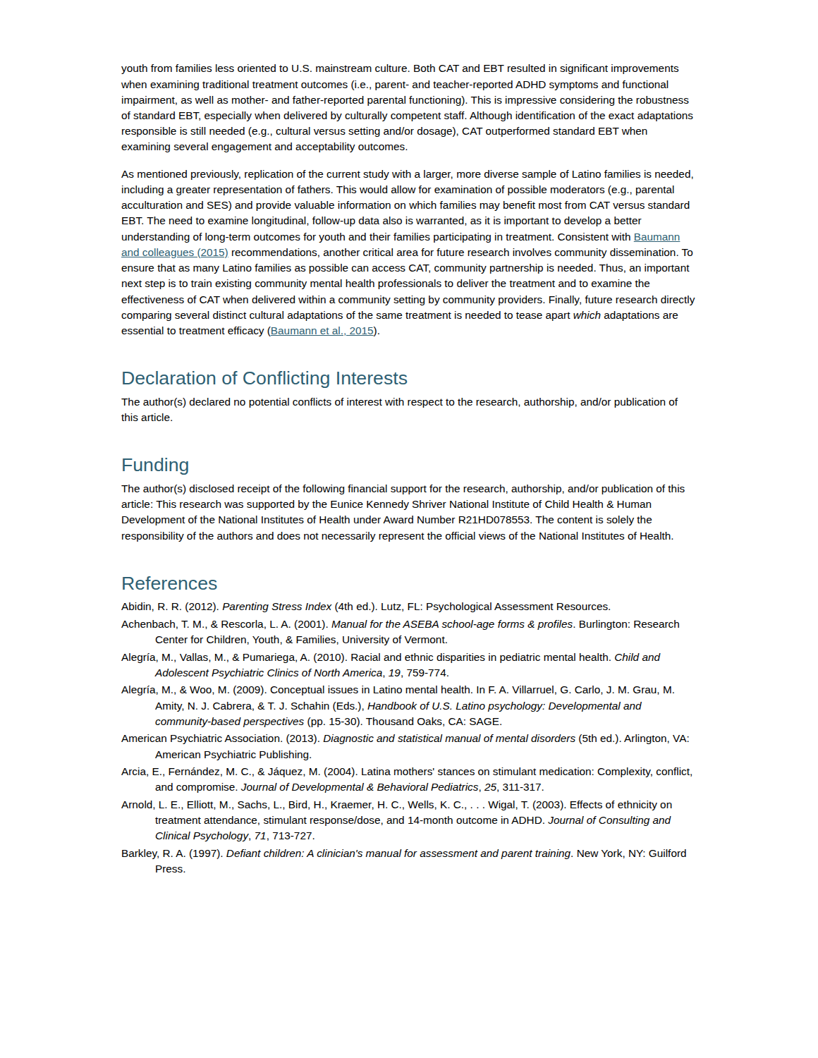youth from families less oriented to U.S. mainstream culture. Both CAT and EBT resulted in significant improvements when examining traditional treatment outcomes (i.e., parent- and teacher-reported ADHD symptoms and functional impairment, as well as mother- and father-reported parental functioning). This is impressive considering the robustness of standard EBT, especially when delivered by culturally competent staff. Although identification of the exact adaptations responsible is still needed (e.g., cultural versus setting and/or dosage), CAT outperformed standard EBT when examining several engagement and acceptability outcomes.
As mentioned previously, replication of the current study with a larger, more diverse sample of Latino families is needed, including a greater representation of fathers. This would allow for examination of possible moderators (e.g., parental acculturation and SES) and provide valuable information on which families may benefit most from CAT versus standard EBT. The need to examine longitudinal, follow-up data also is warranted, as it is important to develop a better understanding of long-term outcomes for youth and their families participating in treatment. Consistent with Baumann and colleagues (2015) recommendations, another critical area for future research involves community dissemination. To ensure that as many Latino families as possible can access CAT, community partnership is needed. Thus, an important next step is to train existing community mental health professionals to deliver the treatment and to examine the effectiveness of CAT when delivered within a community setting by community providers. Finally, future research directly comparing several distinct cultural adaptations of the same treatment is needed to tease apart which adaptations are essential to treatment efficacy (Baumann et al., 2015).
Declaration of Conflicting Interests
The author(s) declared no potential conflicts of interest with respect to the research, authorship, and/or publication of this article.
Funding
The author(s) disclosed receipt of the following financial support for the research, authorship, and/or publication of this article: This research was supported by the Eunice Kennedy Shriver National Institute of Child Health & Human Development of the National Institutes of Health under Award Number R21HD078553. The content is solely the responsibility of the authors and does not necessarily represent the official views of the National Institutes of Health.
References
Abidin, R. R. (2012). Parenting Stress Index (4th ed.). Lutz, FL: Psychological Assessment Resources.
Achenbach, T. M., & Rescorla, L. A. (2001). Manual for the ASEBA school-age forms & profiles. Burlington: Research Center for Children, Youth, & Families, University of Vermont.
Alegría, M., Vallas, M., & Pumariega, A. (2010). Racial and ethnic disparities in pediatric mental health. Child and Adolescent Psychiatric Clinics of North America, 19, 759-774.
Alegría, M., & Woo, M. (2009). Conceptual issues in Latino mental health. In F. A. Villarruel, G. Carlo, J. M. Grau, M. Amity, N. J. Cabrera, & T. J. Schahin (Eds.), Handbook of U.S. Latino psychology: Developmental and community-based perspectives (pp. 15-30). Thousand Oaks, CA: SAGE.
American Psychiatric Association. (2013). Diagnostic and statistical manual of mental disorders (5th ed.). Arlington, VA: American Psychiatric Publishing.
Arcia, E., Fernández, M. C., & Jáquez, M. (2004). Latina mothers' stances on stimulant medication: Complexity, conflict, and compromise. Journal of Developmental & Behavioral Pediatrics, 25, 311-317.
Arnold, L. E., Elliott, M., Sachs, L., Bird, H., Kraemer, H. C., Wells, K. C., . . . Wigal, T. (2003). Effects of ethnicity on treatment attendance, stimulant response/dose, and 14-month outcome in ADHD. Journal of Consulting and Clinical Psychology, 71, 713-727.
Barkley, R. A. (1997). Defiant children: A clinician's manual for assessment and parent training. New York, NY: Guilford Press.